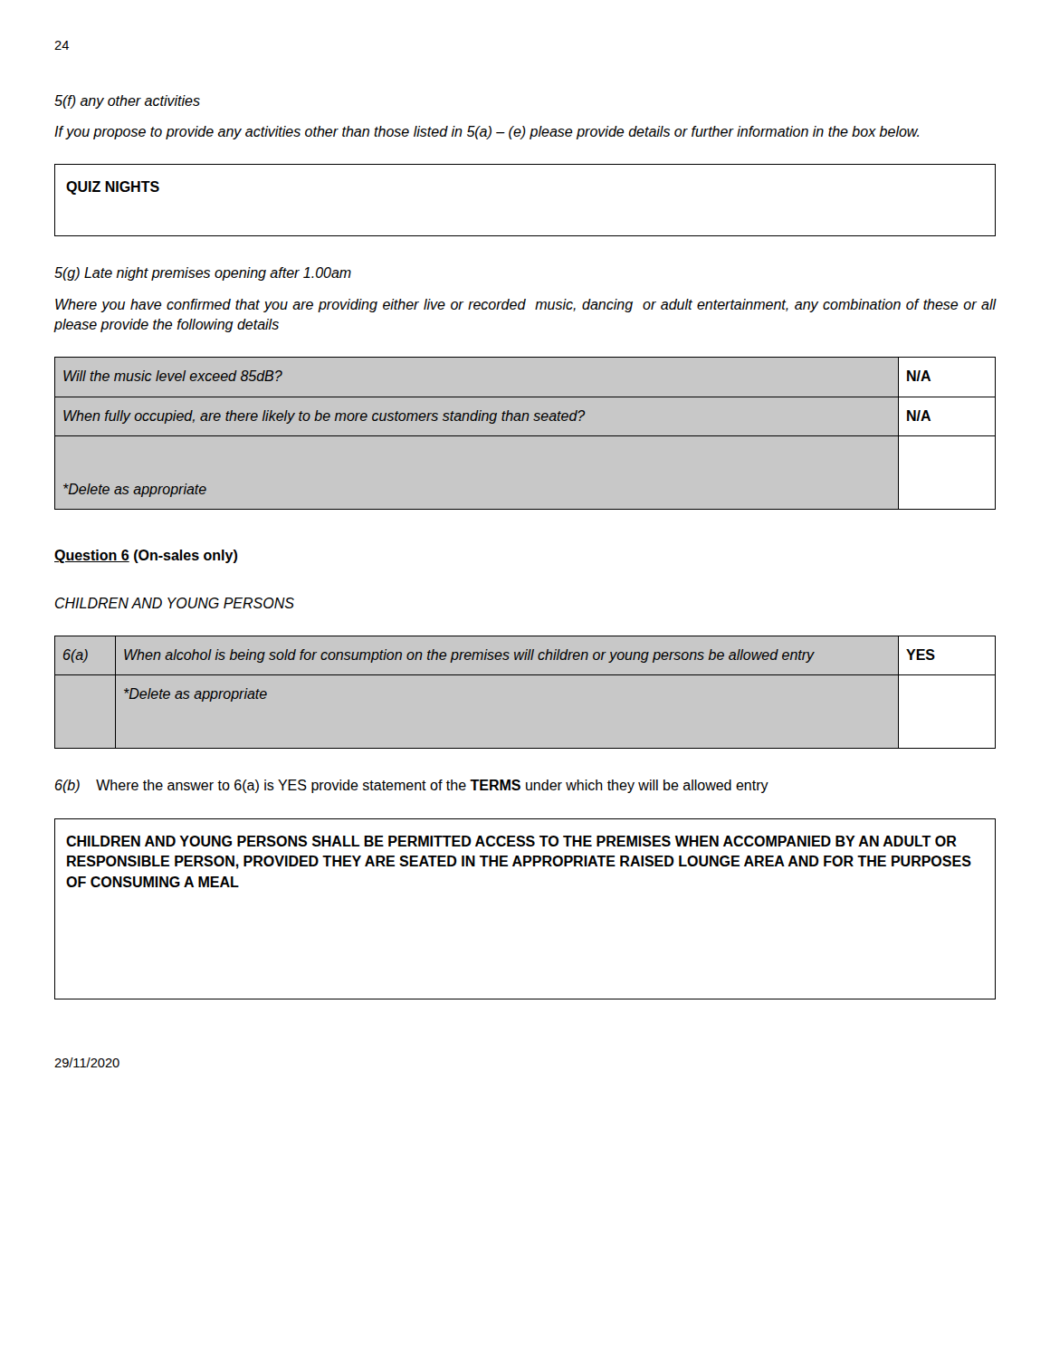24
5(f) any other activities
If you propose to provide any activities other than those listed in 5(a) – (e) please provide details or further information in the box below.
QUIZ NIGHTS
5(g) Late night premises opening after 1.00am
Where you have confirmed that you are providing either live or recorded music, dancing or adult entertainment, any combination of these or all please provide the following details
| Will the music level exceed 85dB? | N/A |
| When fully occupied, are there likely to be more customers standing than seated? | N/A |
| *Delete as appropriate | |
Question 6 (On-sales only)
CHILDREN AND YOUNG PERSONS
| 6(a) | When alcohol is being sold for consumption on the premises will children or young persons be allowed entry | YES |
| | *Delete as appropriate | |
6(b) Where the answer to 6(a) is YES provide statement of the TERMS under which they will be allowed entry
CHILDREN AND YOUNG PERSONS SHALL BE PERMITTED ACCESS TO THE PREMISES WHEN ACCOMPANIED BY AN ADULT OR RESPONSIBLE PERSON, PROVIDED THEY ARE SEATED IN THE APPROPRIATE RAISED LOUNGE AREA AND FOR THE PURPOSES OF CONSUMING A MEAL
29/11/2020